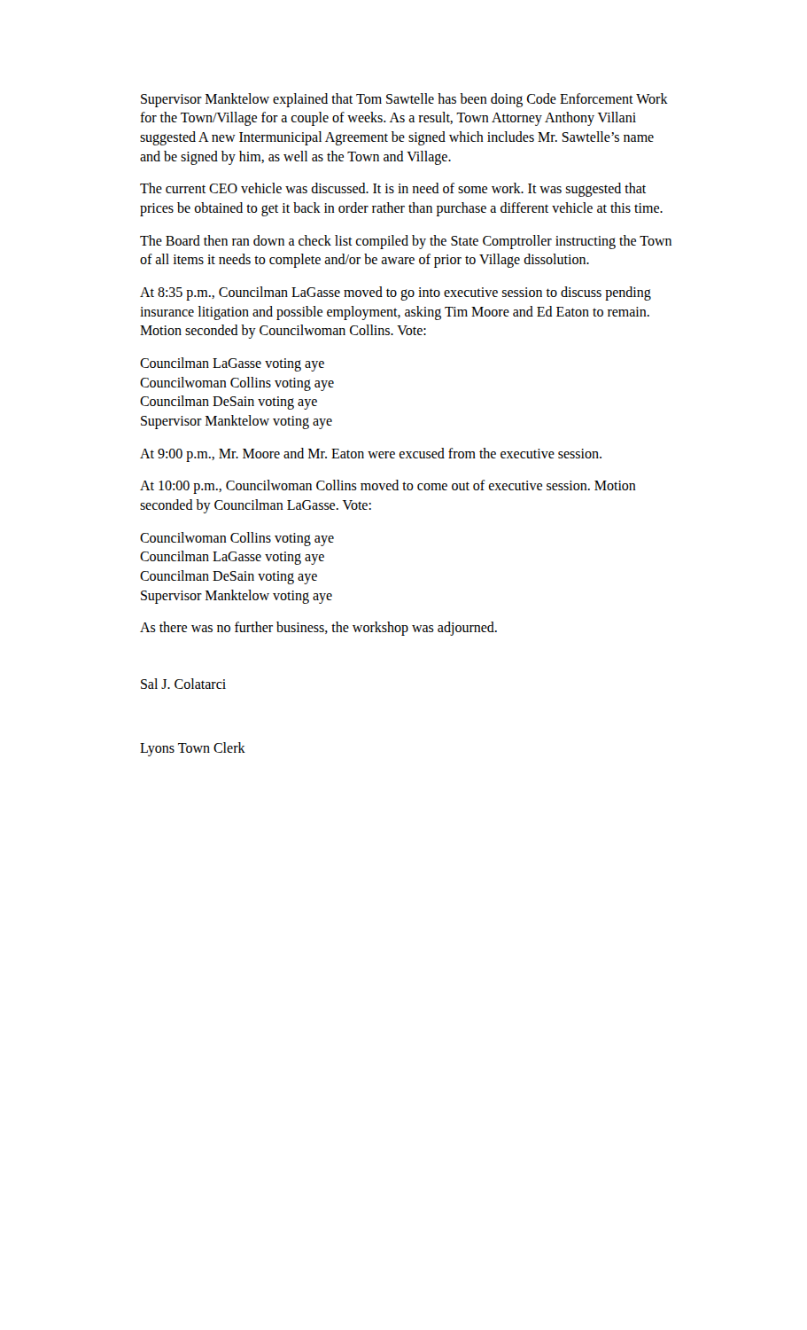Supervisor Manktelow explained that Tom Sawtelle has been doing Code Enforcement Work for the Town/Village for a couple of weeks. As a result, Town Attorney Anthony Villani suggested A new Intermunicipal Agreement be signed which includes Mr. Sawtelle’s name and be signed by him, as well as the Town and Village.
The current CEO vehicle was discussed. It is in need of some work. It was suggested that prices be obtained to get it back in order rather than purchase a different vehicle at this time.
The Board then ran down a check list compiled by the State Comptroller instructing the Town of all items it needs to complete and/or be aware of prior to Village dissolution.
At 8:35 p.m., Councilman LaGasse moved to go into executive session to discuss pending insurance litigation and possible employment, asking Tim Moore and Ed Eaton to remain. Motion seconded by Councilwoman Collins. Vote:
Councilman LaGasse voting aye
Councilwoman Collins voting aye
Councilman DeSain voting aye
Supervisor Manktelow voting aye
At 9:00 p.m., Mr. Moore and Mr. Eaton were excused from the executive session.
At 10:00 p.m., Councilwoman Collins moved to come out of executive session. Motion seconded by Councilman LaGasse. Vote:
Councilwoman Collins voting aye
Councilman LaGasse voting aye
Councilman DeSain voting aye
Supervisor Manktelow voting aye
As there was no further business, the workshop was adjourned.
Sal J. Colatarci
Lyons Town Clerk